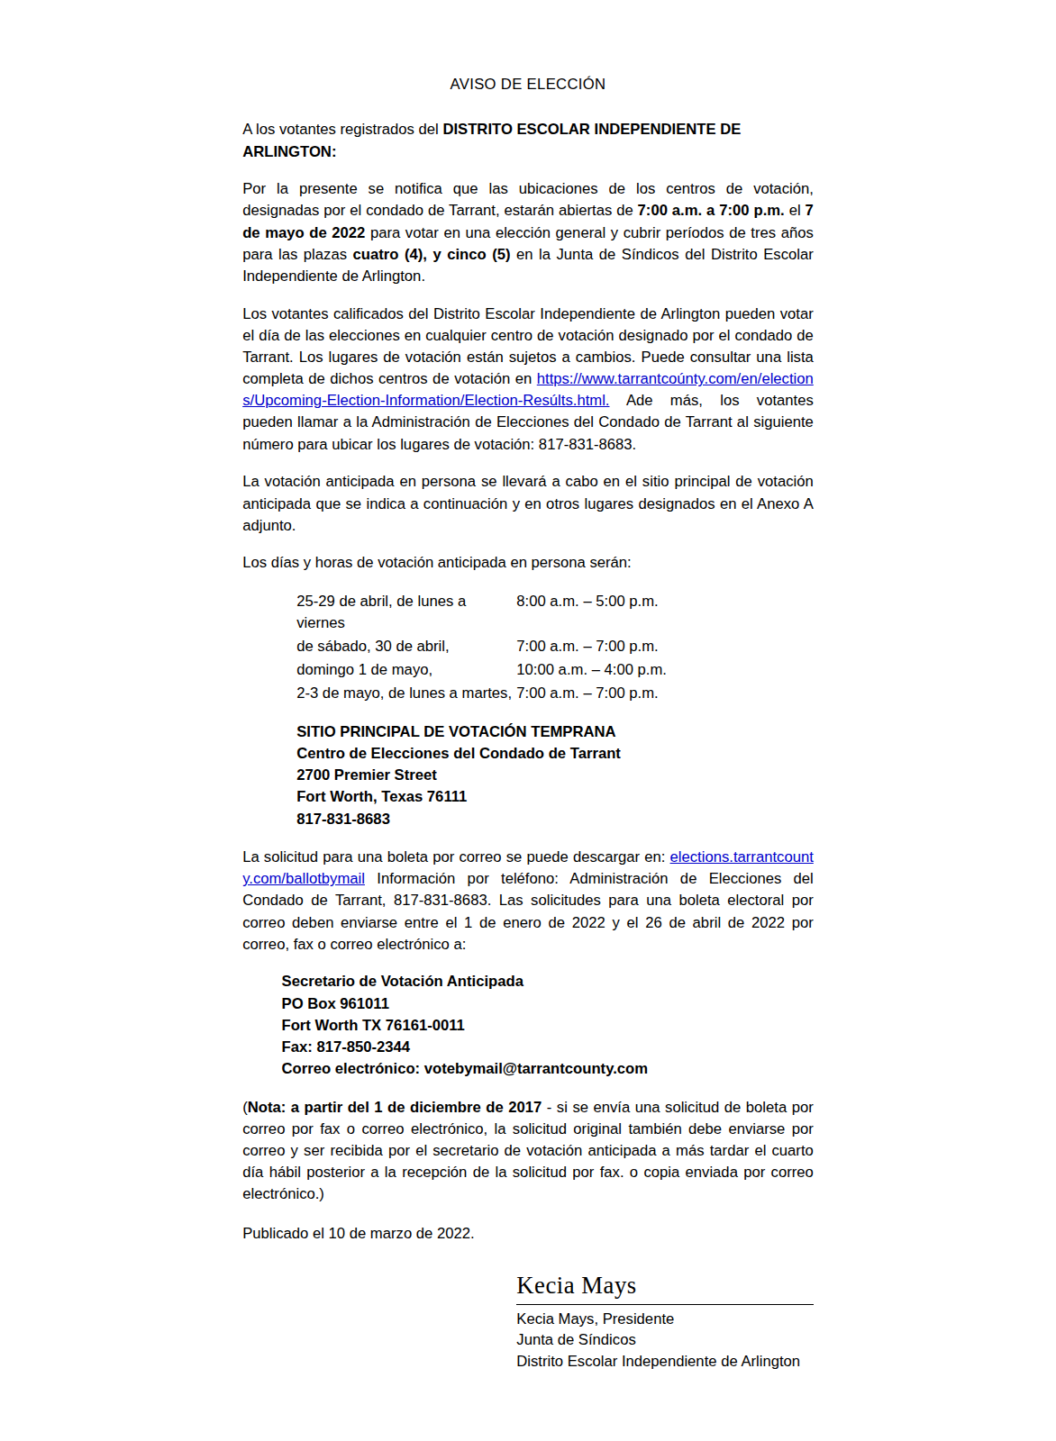AVISO DE ELECCIÓN
A los votantes registrados del DISTRITO ESCOLAR INDEPENDIENTE DE ARLINGTON:
Por la presente se notifica que las ubicaciones de los centros de votación, designadas por el condado de Tarrant, estarán abiertas de 7:00 a.m. a 7:00 p.m. el 7 de mayo de 2022 para votar en una elección general y cubrir períodos de tres años para las plazas cuatro (4), y cinco (5) en la Junta de Síndicos del Distrito Escolar Independiente de Arlington.
Los votantes calificados del Distrito Escolar Independiente de Arlington pueden votar el día de las elecciones en cualquier centro de votación designado por el condado de Tarrant. Los lugares de votación están sujetos a cambios. Puede consultar una lista completa de dichos centros de votación en https://www.tarrantcoúnty.com/en/elections/Upcoming-Election-Information/Election-Resúlts.html. Ade más, los votantes pueden llamar a la Administración de Elecciones del Condado de Tarrant al siguiente número para ubicar los lugares de votación: 817-831-8683.
La votación anticipada en persona se llevará a cabo en el sitio principal de votación anticipada que se indica a continuación y en otros lugares designados en el Anexo A adjunto.
Los días y horas de votación anticipada en persona serán:
| 25-29 de abril, de lunes a viernes | 8:00 a.m. – 5:00 p.m. |
| de sábado, 30 de abril, | 7:00 a.m. – 7:00 p.m. |
| domingo 1 de mayo, | 10:00 a.m. – 4:00 p.m. |
| 2-3 de mayo, de lunes a martes, | 7:00 a.m. – 7:00 p.m. |
SITIO PRINCIPAL DE VOTACIÓN TEMPRANA
Centro de Elecciones del Condado de Tarrant
2700 Premier Street
Fort Worth, Texas 76111
817-831-8683
La solicitud para una boleta por correo se puede descargar en: elections.tarrantcounty.com/ballotbymail Información por teléfono: Administración de Elecciones del Condado de Tarrant, 817-831-8683. Las solicitudes para una boleta electoral por correo deben enviarse entre el 1 de enero de 2022 y el 26 de abril de 2022 por correo, fax o correo electrónico a:
Secretario de Votación Anticipada
PO Box 961011
Fort Worth TX 76161-0011
Fax: 817-850-2344
Correo electrónico: votebymail@tarrantcounty.com
(Nota: a partir del 1 de diciembre de 2017 - si se envía una solicitud de boleta por correo por fax o correo electrónico, la solicitud original también debe enviarse por correo y ser recibida por el secretario de votación anticipada a más tardar el cuarto día hábil posterior a la recepción de la solicitud por fax. o copia enviada por correo electrónico.)
Publicado el 10 de marzo de 2022.
Kecia Mays Kecia Mays, Presidente Junta de Síndicos Distrito Escolar Independiente de Arlington